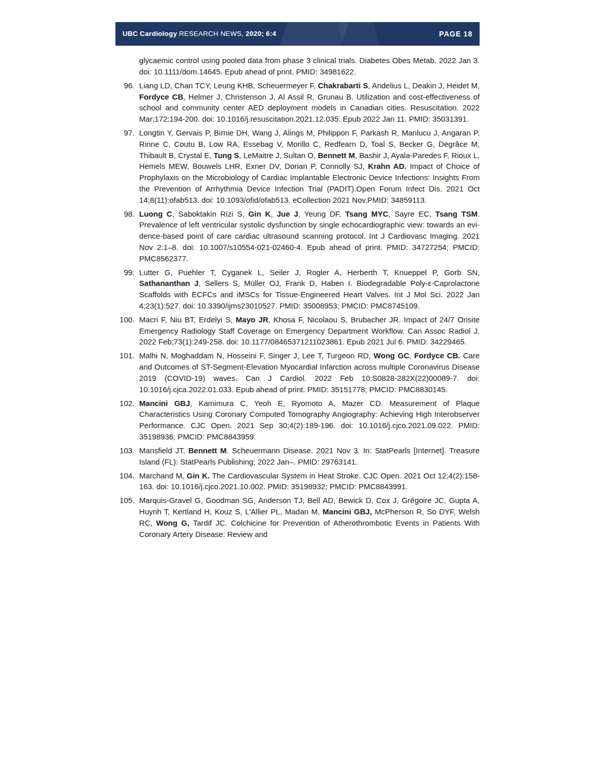UBC Cardiology RESEARCH NEWS, 2020; 6:4
PAGE 18
glycaemic control using pooled data from phase 3 clinical trials. Diabetes Obes Metab. 2022 Jan 3. doi: 10.1111/dom.14645. Epub ahead of print. PMID: 34981622.
96. Liang LD, Chan TCY, Leung KHB, Scheuermeyer F, Chakrabarti S, Andelius L, Deakin J, Heidet M, Fordyce CB, Helmer J, Christenson J, Al Assil R, Grunau B. Utilization and cost-effectiveness of school and community center AED deployment models in Canadian cities. Resuscitation. 2022 Mar;172:194-200. doi: 10.1016/j.resuscitation.2021.12.035. Epub 2022 Jan 11. PMID: 35031391.
97. Longtin Y, Gervais P, Birnie DH, Wang J, Alings M, Philippon F, Parkash R, Manlucu J, Angaran P, Rinne C, Coutu B, Low RA, Essebag V, Morillo C, Redfearn D, Toal S, Becker G, Degrâce M, Thibault B, Crystal E, Tung S, LeMaitre J, Sultan O, Bennett M, Bashir J, Ayala-Paredes F, Rioux L, Hemels MEW, Bouwels LHR, Exner DV, Dorian P, Connolly SJ, Krahn AD. Impact of Choice of Prophylaxis on the Microbiology of Cardiac Implantable Electronic Device Infections: Insights From the Prevention of Arrhythmia Device Infection Trial (PADIT).Open Forum Infect Dis. 2021 Oct 14;8(11):ofab513. doi: 10.1093/ofid/ofab513. eCollection 2021 Nov.PMID: 34859113.
98. Luong C, Saboktakin Rizi S, Gin K, Jue J, Yeung DF, Tsang MYC, Sayre EC, Tsang TSM. Prevalence of left ventricular systolic dysfunction by single echocardiographic view: towards an evidence-based point of care cardiac ultrasound scanning protocol. Int J Cardiovasc Imaging. 2021 Nov 2:1–8. doi: 10.1007/s10554-021-02460-4. Epub ahead of print. PMID: 34727254; PMCID: PMC8562377.
99. Lutter G, Puehler T, Cyganek L, Seiler J, Rogler A, Herberth T, Knueppel P, Gorb SN, Sathananthan J, Sellers S, Müller OJ, Frank D, Haben I. Biodegradable Poly-ε-Caprolactone Scaffolds with ECFCs and iMSCs for Tissue-Engineered Heart Valves. Int J Mol Sci. 2022 Jan 4;23(1):527. doi: 10.3390/ijms23010527. PMID: 35008953; PMCID: PMC8745109.
100. Macri F, Niu BT, Erdelyi S, Mayo JR, Khosa F, Nicolaou S, Brubacher JR. Impact of 24/7 Onsite Emergency Radiology Staff Coverage on Emergency Department Workflow. Can Assoc Radiol J. 2022 Feb;73(1):249-258. doi: 10.1177/08465371211023861. Epub 2021 Jul 6. PMID: 34229465.
101. Malhi N, Moghaddam N, Hosseini F, Singer J, Lee T, Turgeon RD, Wong GC, Fordyce CB. Care and Outcomes of ST-Segment-Elevation Myocardial Infarction across multiple Coronavirus Disease 2019 (COVID-19) waves. Can J Cardiol. 2022 Feb 10:S0828-282X(22)00089-7. doi: 10.1016/j.cjca.2022.01.033. Epub ahead of print. PMID: 35151778; PMCID: PMC8830145.
102. Mancini GBJ, Kamimura C, Yeoh E, Ryomoto A, Mazer CD. Measurement of Plaque Characteristics Using Coronary Computed Tomography Angiography: Achieving High Interobserver Performance. CJC Open. 2021 Sep 30;4(2):189-196. doi: 10.1016/j.cjco.2021.09.022. PMID: 35198936; PMCID: PMC8843959.
103. Mansfield JT, Bennett M. Scheuermann Disease. 2021 Nov 3. In: StatPearls [Internet]. Treasure Island (FL): StatPearls Publishing; 2022 Jan–. PMID: 29763141.
104. Marchand M, Gin K. The Cardiovascular System in Heat Stroke. CJC Open. 2021 Oct 12;4(2):158-163. doi: 10.1016/j.cjco.2021.10.002. PMID: 35198932; PMCID: PMC8843991.
105. Marquis-Gravel G, Goodman SG, Anderson TJ, Bell AD, Bewick D, Cox J, Grégoire JC, Gupta A, Huynh T, Kertland H, Kouz S, L'Allier PL, Madan M, Mancini GBJ, McPherson R, So DYF, Welsh RC, Wong G, Tardif JC. Colchicine for Prevention of Atherothrombotic Events in Patients With Coronary Artery Disease: Review and